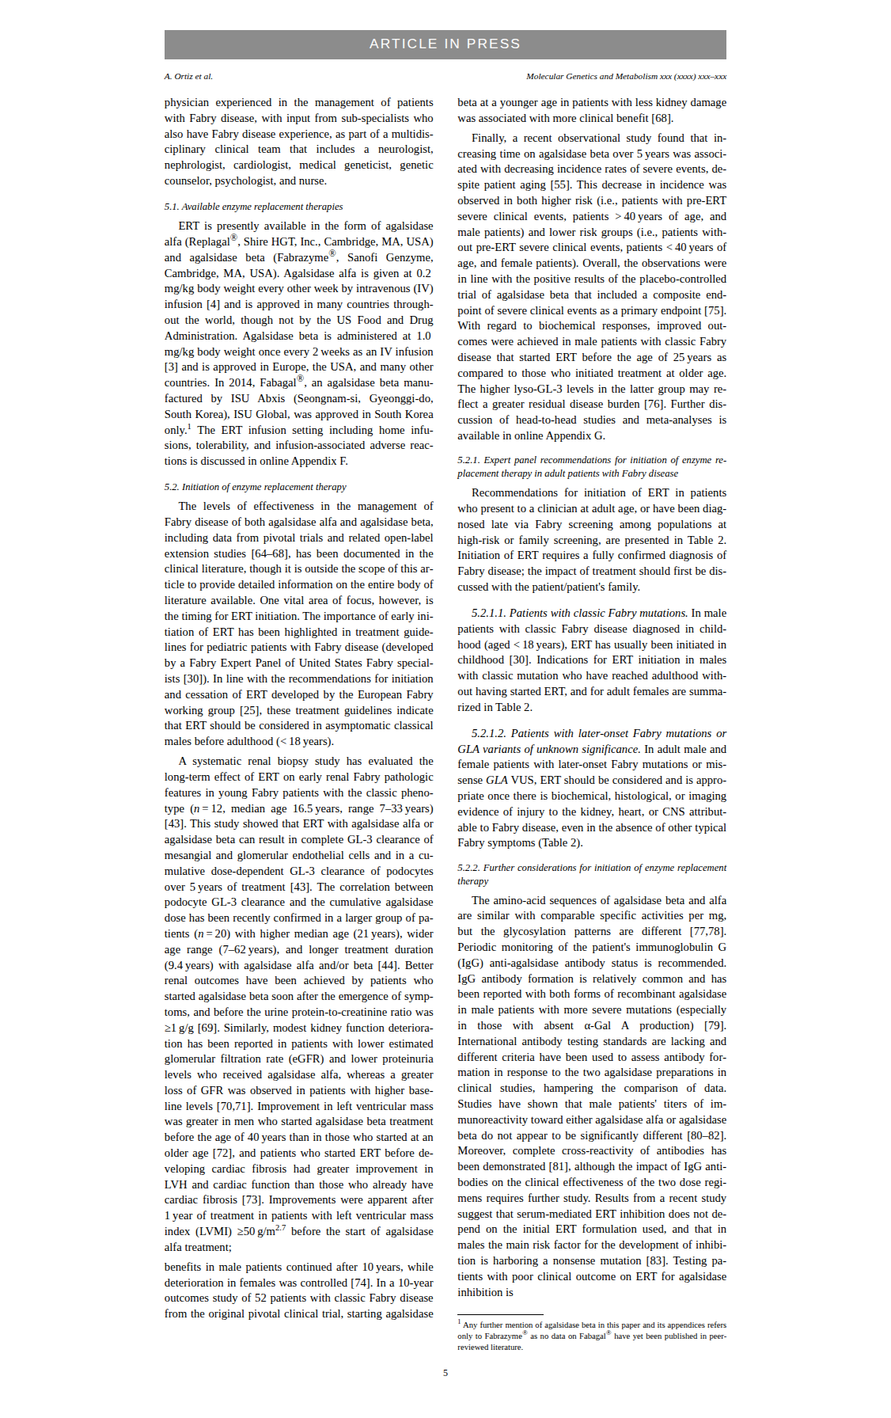ARTICLE IN PRESS
A. Ortiz et al. Molecular Genetics and Metabolism xxx (xxxx) xxx–xxx
physician experienced in the management of patients with Fabry disease, with input from sub-specialists who also have Fabry disease experience, as part of a multidisciplinary clinical team that includes a neurologist, nephrologist, cardiologist, medical geneticist, genetic counselor, psychologist, and nurse.
5.1. Available enzyme replacement therapies
ERT is presently available in the form of agalsidase alfa (Replagal®, Shire HGT, Inc., Cambridge, MA, USA) and agalsidase beta (Fabrazyme®, Sanofi Genzyme, Cambridge, MA, USA). Agalsidase alfa is given at 0.2 mg/kg body weight every other week by intravenous (IV) infusion [4] and is approved in many countries throughout the world, though not by the US Food and Drug Administration. Agalsidase beta is administered at 1.0 mg/kg body weight once every 2 weeks as an IV infusion [3] and is approved in Europe, the USA, and many other countries. In 2014, Fabagal®, an agalsidase beta manufactured by ISU Abxis (Seongnam-si, Gyeonggi-do, South Korea), ISU Global, was approved in South Korea only.1 The ERT infusion setting including home infusions, tolerability, and infusion-associated adverse reactions is discussed in online Appendix F.
5.2. Initiation of enzyme replacement therapy
The levels of effectiveness in the management of Fabry disease of both agalsidase alfa and agalsidase beta, including data from pivotal trials and related open-label extension studies [64–68], has been documented in the clinical literature, though it is outside the scope of this article to provide detailed information on the entire body of literature available. One vital area of focus, however, is the timing for ERT initiation. The importance of early initiation of ERT has been highlighted in treatment guidelines for pediatric patients with Fabry disease (developed by a Fabry Expert Panel of United States Fabry specialists [30]). In line with the recommendations for initiation and cessation of ERT developed by the European Fabry working group [25], these treatment guidelines indicate that ERT should be considered in asymptomatic classical males before adulthood (< 18 years).
A systematic renal biopsy study has evaluated the long-term effect of ERT on early renal Fabry pathologic features in young Fabry patients with the classic phenotype (n = 12, median age 16.5 years, range 7–33 years) [43]. This study showed that ERT with agalsidase alfa or agalsidase beta can result in complete GL-3 clearance of mesangial and glomerular endothelial cells and in a cumulative dose-dependent GL-3 clearance of podocytes over 5 years of treatment [43]. The correlation between podocyte GL-3 clearance and the cumulative agalsidase dose has been recently confirmed in a larger group of patients (n = 20) with higher median age (21 years), wider age range (7–62 years), and longer treatment duration (9.4 years) with agalsidase alfa and/or beta [44]. Better renal outcomes have been achieved by patients who started agalsidase beta soon after the emergence of symptoms, and before the urine protein-to-creatinine ratio was ≥1 g/g [69]. Similarly, modest kidney function deterioration has been reported in patients with lower estimated glomerular filtration rate (eGFR) and lower proteinuria levels who received agalsidase alfa, whereas a greater loss of GFR was observed in patients with higher baseline levels [70,71]. Improvement in left ventricular mass was greater in men who started agalsidase beta treatment before the age of 40 years than in those who started at an older age [72], and patients who started ERT before developing cardiac fibrosis had greater improvement in LVH and cardiac function than those who already have cardiac fibrosis [73]. Improvements were apparent after 1 year of treatment in patients with left ventricular mass index (LVMI) ≥50 g/m2.7 before the start of agalsidase alfa treatment;
benefits in male patients continued after 10 years, while deterioration in females was controlled [74]. In a 10-year outcomes study of 52 patients with classic Fabry disease from the original pivotal clinical trial, starting agalsidase beta at a younger age in patients with less kidney damage was associated with more clinical benefit [68].
Finally, a recent observational study found that increasing time on agalsidase beta over 5 years was associated with decreasing incidence rates of severe events, despite patient aging [55]. This decrease in incidence was observed in both higher risk (i.e., patients with pre-ERT severe clinical events, patients > 40 years of age, and male patients) and lower risk groups (i.e., patients without pre-ERT severe clinical events, patients < 40 years of age, and female patients). Overall, the observations were in line with the positive results of the placebo-controlled trial of agalsidase beta that included a composite endpoint of severe clinical events as a primary endpoint [75]. With regard to biochemical responses, improved outcomes were achieved in male patients with classic Fabry disease that started ERT before the age of 25 years as compared to those who initiated treatment at older age. The higher lyso-GL-3 levels in the latter group may reflect a greater residual disease burden [76]. Further discussion of head-to-head studies and meta-analyses is available in online Appendix G.
5.2.1. Expert panel recommendations for initiation of enzyme replacement therapy in adult patients with Fabry disease
Recommendations for initiation of ERT in patients who present to a clinician at adult age, or have been diagnosed late via Fabry screening among populations at high-risk or family screening, are presented in Table 2. Initiation of ERT requires a fully confirmed diagnosis of Fabry disease; the impact of treatment should first be discussed with the patient/patient's family.
5.2.1.1. Patients with classic Fabry mutations. In male patients with classic Fabry disease diagnosed in childhood (aged < 18 years), ERT has usually been initiated in childhood [30]. Indications for ERT initiation in males with classic mutation who have reached adulthood without having started ERT, and for adult females are summarized in Table 2.
5.2.1.2. Patients with later-onset Fabry mutations or GLA variants of unknown significance. In adult male and female patients with later-onset Fabry mutations or missense GLA VUS, ERT should be considered and is appropriate once there is biochemical, histological, or imaging evidence of injury to the kidney, heart, or CNS attributable to Fabry disease, even in the absence of other typical Fabry symptoms (Table 2).
5.2.2. Further considerations for initiation of enzyme replacement therapy
The amino-acid sequences of agalsidase beta and alfa are similar with comparable specific activities per mg, but the glycosylation patterns are different [77,78]. Periodic monitoring of the patient's immunoglobulin G (IgG) anti-agalsidase antibody status is recommended. IgG antibody formation is relatively common and has been reported with both forms of recombinant agalsidase in male patients with more severe mutations (especially in those with absent α-Gal A production) [79]. International antibody testing standards are lacking and different criteria have been used to assess antibody formation in response to the two agalsidase preparations in clinical studies, hampering the comparison of data. Studies have shown that male patients' titers of immunoreactivity toward either agalsidase alfa or agalsidase beta do not appear to be significantly different [80–82]. Moreover, complete cross-reactivity of antibodies has been demonstrated [81], although the impact of IgG antibodies on the clinical effectiveness of the two dose regimens requires further study. Results from a recent study suggest that serum-mediated ERT inhibition does not depend on the initial ERT formulation used, and that in males the main risk factor for the development of inhibition is harboring a nonsense mutation [83]. Testing patients with poor clinical outcome on ERT for agalsidase inhibition is
1 Any further mention of agalsidase beta in this paper and its appendices refers only to Fabrazyme® as no data on Fabagal® have yet been published in peer-reviewed literature.
5